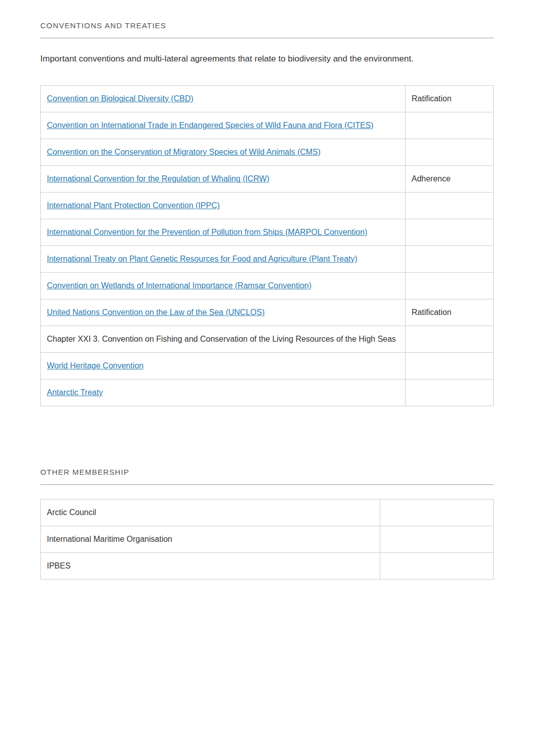Conventions and Treaties
Important conventions and multi-lateral agreements that relate to biodiversity and the environment.
| Convention on Biological Diversity (CBD) | Ratification |
| Convention on International Trade in Endangered Species of Wild Fauna and Flora (CITES) | |
| Convention on the Conservation of Migratory Species of Wild Animals (CMS) | |
| International Convention for the Regulation of Whaling (ICRW) | Adherence |
| International Plant Protection Convention (IPPC) | |
| International Convention for the Prevention of Pollution from Ships (MARPOL Convention) | |
| International Treaty on Plant Genetic Resources for Food and Agriculture (Plant Treaty) | |
| Convention on Wetlands of International Importance (Ramsar Convention) | |
| United Nations Convention on the Law of the Sea (UNCLOS) | Ratification |
| Chapter XXI 3. Convention on Fishing and Conservation of the Living Resources of the High Seas | |
| World Heritage Convention | |
| Antarctic Treaty | |
Other Membership
| Arctic Council | |
| International Maritime Organisation | |
| IPBES | |